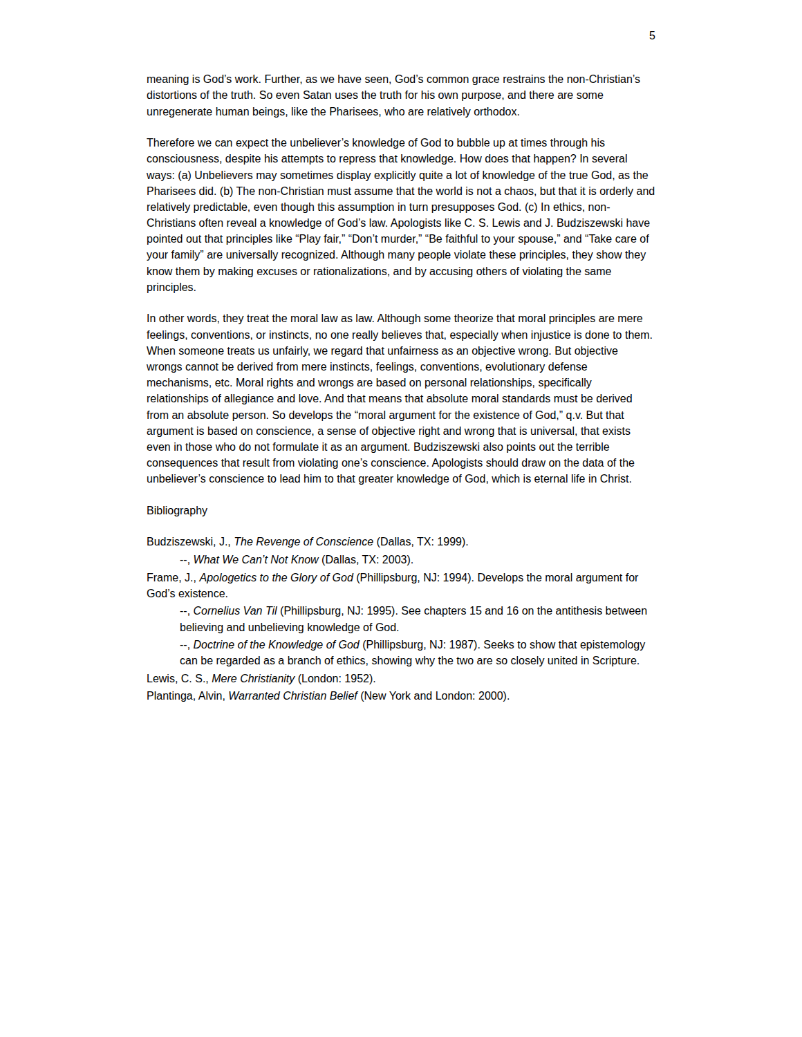5
meaning is God’s work. Further, as we have seen, God’s common grace restrains the non-Christian’s distortions of the truth. So even Satan uses the truth for his own purpose, and there are some unregenerate human beings, like the Pharisees, who are relatively orthodox.
Therefore we can expect the unbeliever’s knowledge of God to bubble up at times through his consciousness, despite his attempts to repress that knowledge. How does that happen? In several ways: (a) Unbelievers may sometimes display explicitly quite a lot of knowledge of the true God, as the Pharisees did. (b) The non-Christian must assume that the world is not a chaos, but that it is orderly and relatively predictable, even though this assumption in turn presupposes God. (c) In ethics, non-Christians often reveal a knowledge of God’s law. Apologists like C. S. Lewis and J. Budziszewski have pointed out that principles like “Play fair,” “Don’t murder,” “Be faithful to your spouse,” and “Take care of your family” are universally recognized. Although many people violate these principles, they show they know them by making excuses or rationalizations, and by accusing others of violating the same principles.
In other words, they treat the moral law as law. Although some theorize that moral principles are mere feelings, conventions, or instincts, no one really believes that, especially when injustice is done to them. When someone treats us unfairly, we regard that unfairness as an objective wrong. But objective wrongs cannot be derived from mere instincts, feelings, conventions, evolutionary defense mechanisms, etc. Moral rights and wrongs are based on personal relationships, specifically relationships of allegiance and love. And that means that absolute moral standards must be derived from an absolute person. So develops the “moral argument for the existence of God,” q.v. But that argument is based on conscience, a sense of objective right and wrong that is universal, that exists even in those who do not formulate it as an argument. Budziszewski also points out the terrible consequences that result from violating one’s conscience. Apologists should draw on the data of the unbeliever’s conscience to lead him to that greater knowledge of God, which is eternal life in Christ.
Bibliography
Budziszewski, J., The Revenge of Conscience (Dallas, TX: 1999).
--, What We Can’t Not Know (Dallas, TX: 2003).
Frame, J., Apologetics to the Glory of God (Phillipsburg, NJ: 1994). Develops the moral argument for God’s existence.
--, Cornelius Van Til (Phillipsburg, NJ: 1995). See chapters 15 and 16 on the antithesis between believing and unbelieving knowledge of God.
--, Doctrine of the Knowledge of God (Phillipsburg, NJ: 1987). Seeks to show that epistemology can be regarded as a branch of ethics, showing why the two are so closely united in Scripture.
Lewis, C. S., Mere Christianity (London: 1952).
Plantinga, Alvin, Warranted Christian Belief (New York and London: 2000).